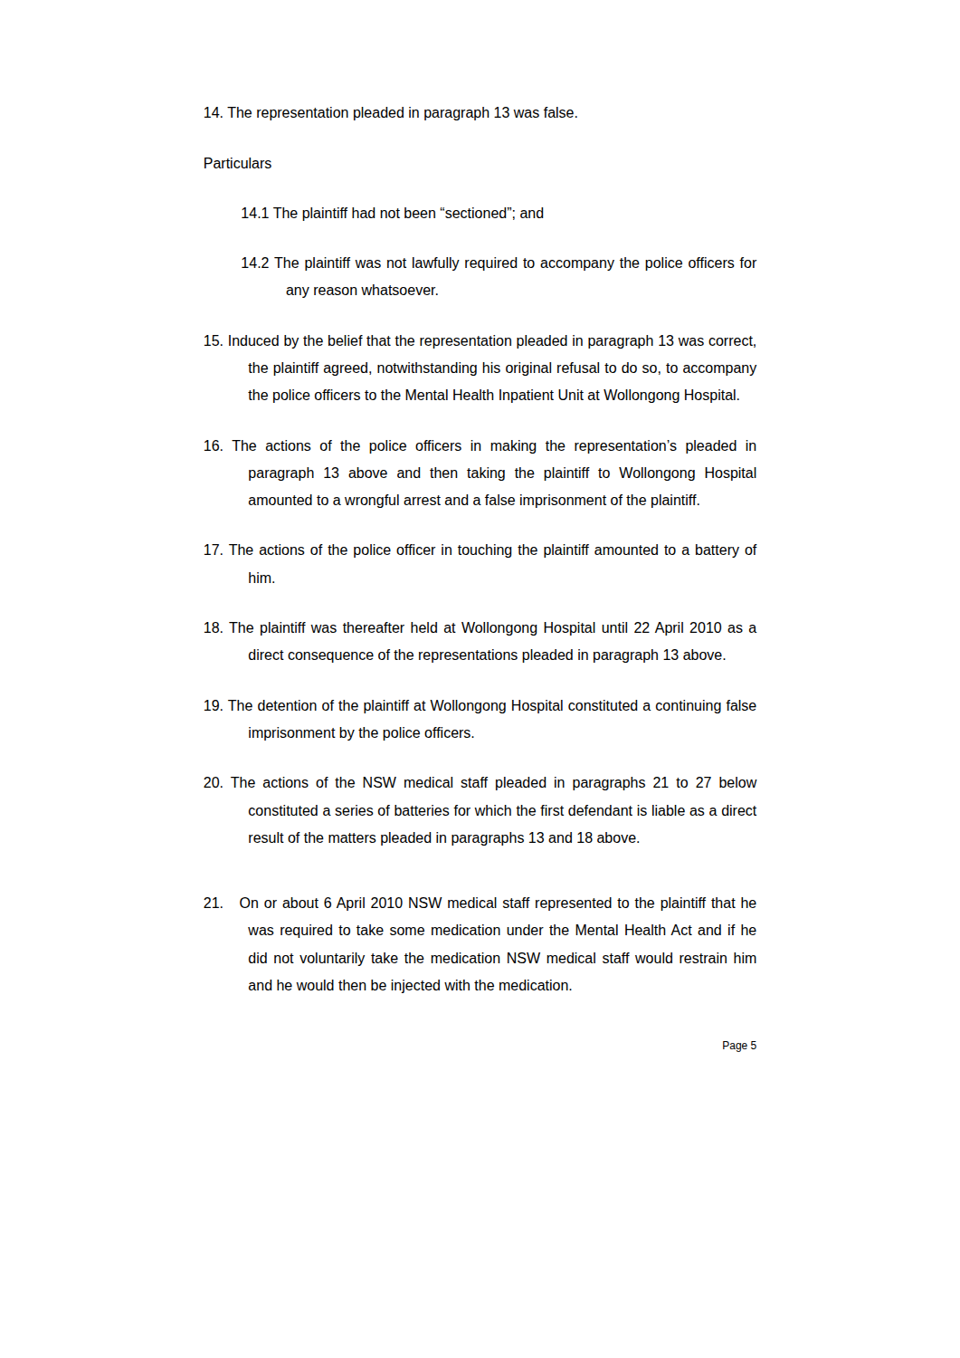14. The representation pleaded in paragraph 13 was false.
Particulars
14.1 The plaintiff had not been “sectioned”; and
14.2 The plaintiff was not lawfully required to accompany the police officers for any reason whatsoever.
15. Induced by the belief that the representation pleaded in paragraph 13 was correct, the plaintiff agreed, notwithstanding his original refusal to do so, to accompany the police officers to the Mental Health Inpatient Unit at Wollongong Hospital.
16. The actions of the police officers in making the representation’s pleaded in paragraph 13 above and then taking the plaintiff to Wollongong Hospital amounted to a wrongful arrest and a false imprisonment of the plaintiff.
17. The actions of the police officer in touching the plaintiff amounted to a battery of him.
18. The plaintiff was thereafter held at Wollongong Hospital until 22 April 2010 as a direct consequence of the representations pleaded in paragraph 13 above.
19. The detention of the plaintiff at Wollongong Hospital constituted a continuing false imprisonment by the police officers.
20. The actions of the NSW medical staff pleaded in paragraphs 21 to 27 below constituted a series of batteries for which the first defendant is liable as a direct result of the matters pleaded in paragraphs 13 and 18 above.
21. On or about 6 April 2010 NSW medical staff represented to the plaintiff that he was required to take some medication under the Mental Health Act and if he did not voluntarily take the medication NSW medical staff would restrain him and he would then be injected with the medication.
Page 5